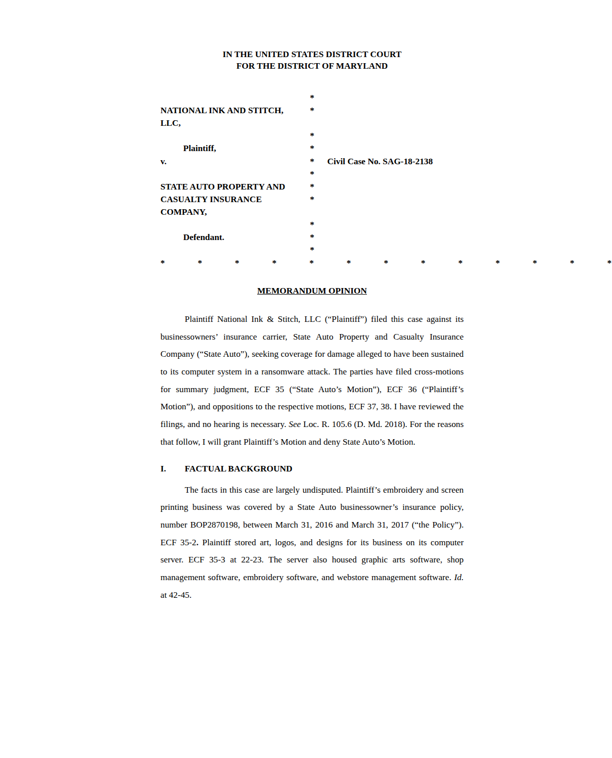IN THE UNITED STATES DISTRICT COURT
FOR THE DISTRICT OF MARYLAND
| | * | |
| NATIONAL INK AND STITCH, LLC, | * | |
| | * | |
| Plaintiff, | * | |
| v. | * | Civil Case No. SAG-18-2138 |
| | * | |
| STATE AUTO PROPERTY AND | * | |
| CASUALTY INSURANCE COMPANY, | * | |
| | * | |
| Defendant. | * | |
| | * | |
* * * * * * * * * * * * *
MEMORANDUM OPINION
Plaintiff National Ink & Stitch, LLC (“Plaintiff”) filed this case against its businessowners’ insurance carrier, State Auto Property and Casualty Insurance Company (“State Auto”), seeking coverage for damage alleged to have been sustained to its computer system in a ransomware attack. The parties have filed cross-motions for summary judgment, ECF 35 (“State Auto’s Motion”), ECF 36 (“Plaintiff’s Motion”), and oppositions to the respective motions, ECF 37, 38. I have reviewed the filings, and no hearing is necessary. See Loc. R. 105.6 (D. Md. 2018). For the reasons that follow, I will grant Plaintiff’s Motion and deny State Auto’s Motion.
I. FACTUAL BACKGROUND
The facts in this case are largely undisputed. Plaintiff’s embroidery and screen printing business was covered by a State Auto businessowner’s insurance policy, number BOP2870198, between March 31, 2016 and March 31, 2017 (“the Policy”). ECF 35-2. Plaintiff stored art, logos, and designs for its business on its computer server. ECF 35-3 at 22-23. The server also housed graphic arts software, shop management software, embroidery software, and webstore management software. Id. at 42-45.